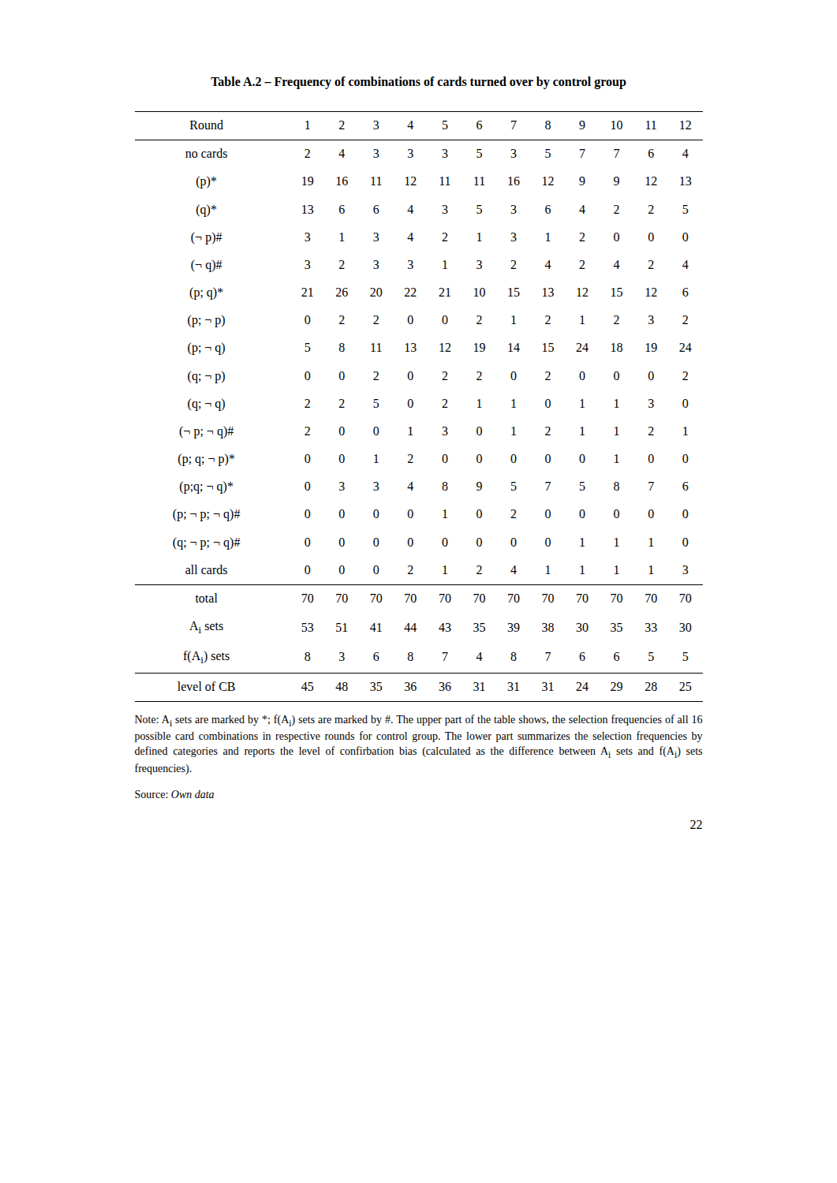Table A.2 – Frequency of combinations of cards turned over by control group
| Round | 1 | 2 | 3 | 4 | 5 | 6 | 7 | 8 | 9 | 10 | 11 | 12 |
| no cards | 2 | 4 | 3 | 3 | 3 | 5 | 3 | 5 | 7 | 7 | 6 | 4 |
| (p)* | 19 | 16 | 11 | 12 | 11 | 11 | 16 | 12 | 9 | 9 | 12 | 13 |
| (q)* | 13 | 6 | 6 | 4 | 3 | 5 | 3 | 6 | 4 | 2 | 2 | 5 |
| ( ¬ p)# | 3 | 1 | 3 | 4 | 2 | 1 | 3 | 1 | 2 | 0 | 0 | 0 |
| ( ¬ q)# | 3 | 2 | 3 | 3 | 1 | 3 | 2 | 4 | 2 | 4 | 2 | 4 |
| (p; q)* | 21 | 26 | 20 | 22 | 21 | 10 | 15 | 13 | 12 | 15 | 12 | 6 |
| (p; ¬ p) | 0 | 2 | 2 | 0 | 0 | 2 | 1 | 2 | 1 | 2 | 3 | 2 |
| (p; ¬ q) | 5 | 8 | 11 | 13 | 12 | 19 | 14 | 15 | 24 | 18 | 19 | 24 |
| (q; ¬ p) | 0 | 0 | 2 | 0 | 2 | 2 | 0 | 2 | 0 | 0 | 0 | 2 |
| (q; ¬ q) | 2 | 2 | 5 | 0 | 2 | 1 | 1 | 0 | 1 | 1 | 3 | 0 |
| ( ¬ p; ¬ q)# | 2 | 0 | 0 | 1 | 3 | 0 | 1 | 2 | 1 | 1 | 2 | 1 |
| (p; q; ¬ p)* | 0 | 0 | 1 | 2 | 0 | 0 | 0 | 0 | 0 | 1 | 0 | 0 |
| (p;q; ¬ q)* | 0 | 3 | 3 | 4 | 8 | 9 | 5 | 7 | 5 | 8 | 7 | 6 |
| (p; ¬ p; ¬ q)# | 0 | 0 | 0 | 0 | 1 | 0 | 2 | 0 | 0 | 0 | 0 | 0 |
| (q; ¬ p; ¬ q)# | 0 | 0 | 0 | 0 | 0 | 0 | 0 | 0 | 1 | 1 | 1 | 0 |
| all cards | 0 | 0 | 0 | 2 | 1 | 2 | 4 | 1 | 1 | 1 | 1 | 3 |
| total | 70 | 70 | 70 | 70 | 70 | 70 | 70 | 70 | 70 | 70 | 70 | 70 |
| A i sets | 53 | 51 | 41 | 44 | 43 | 35 | 39 | 38 | 30 | 35 | 33 | 30 |
| f(A i ) sets | 8 | 3 | 6 | 8 | 7 | 4 | 8 | 7 | 6 | 6 | 5 | 5 |
| level of CB | 45 | 48 | 35 | 36 | 36 | 31 | 31 | 31 | 24 | 29 | 28 | 25 |
Note: Ai sets are marked by *; f(Ai) sets are marked by #. The upper part of the table shows, the selection frequencies of all 16 possible card combinations in respective rounds for control group. The lower part summarizes the selection frequencies by defined categories and reports the level of confirbation bias (calculated as the difference between Ai sets and f(Ai) sets frequencies).
Source: Own data
22